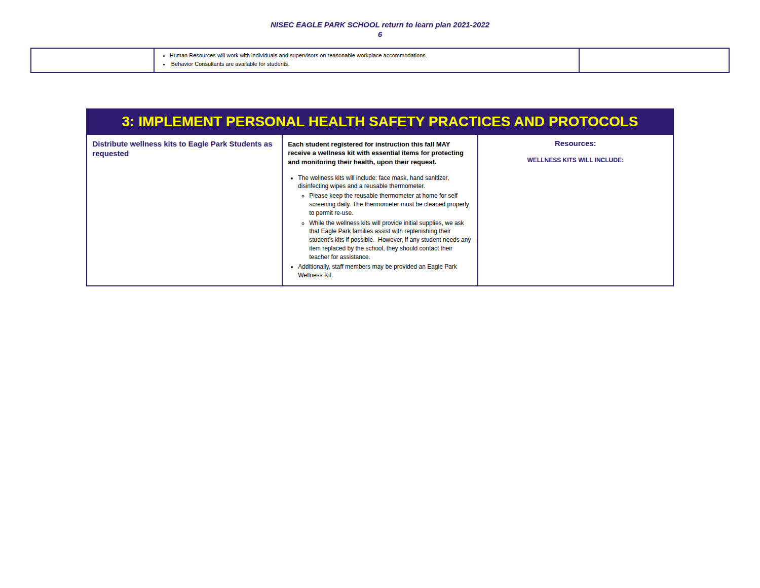NISEC EAGLE PARK SCHOOL return to learn plan 2021-2022
6
| | Human Resources will work with individuals and supervisors on reasonable workplace accommodations. Behavior Consultants are available for students. | |
| 3: IMPLEMENT PERSONAL HEALTH SAFETY PRACTICES AND PROTOCOLS |
| Distribute wellness kits to Eagle Park Students as requested | Each student registered for instruction this fall MAY receive a wellness kit with essential items for protecting and monitoring their health, upon their request. The wellness kits will include: face mask, hand sanitizer, disinfecting wipes and a reusable thermometer. Please keep the reusable thermometer at home for self screening daily. The thermometer must be cleaned properly to permit re-use. While the wellness kits will provide initial supplies, we ask that Eagle Park families assist with replenishing their student’s kits if possible. However, if any student needs any item replaced by the school, they should contact their teacher for assistance. Additionally, staff members may be provided an Eagle Park Wellness Kit. | Resources: WELLNESS KITS WILL INCLUDE: |